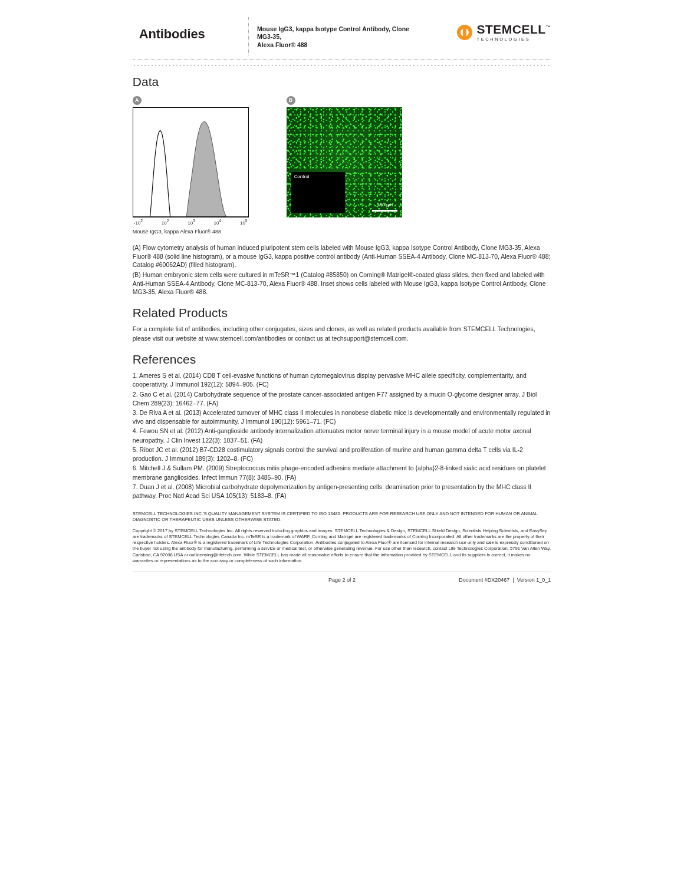| Antibodies | Mouse IgG3, kappa Isotype Control Antibody, Clone MG3-35, Alexa Fluor® 488 | STEMCELL ™ TECHNOLOGIES |
Data
A
-102 102 103 104 105
Mouse IgG3, kappa Alexa Fluor® 488
B
Control
100 µm
(A) Flow cytometry analysis of human induced pluripotent stem cells labeled with Mouse IgG3, kappa Isotype Control Antibody, Clone MG3-35, Alexa Fluor® 488 (solid line histogram), or a mouse IgG3, kappa positive control antibody (Anti-Human SSEA-4 Antibody, Clone MC-813-70, Alexa Fluor® 488; Catalog #60062AD) (filled histogram).
(B) Human embryonic stem cells were cultured in mTeSR™1 (Catalog #85850) on Corning® Matrigel®-coated glass slides, then fixed and labeled with Anti-Human SSEA-4 Antibody, Clone MC-813-70, Alexa Fluor® 488. Inset shows cells labeled with Mouse IgG3, kappa Isotype Control Antibody, Clone MG3-35, Alexa Fluor® 488.
Related Products
For a complete list of antibodies, including other conjugates, sizes and clones, as well as related products available from STEMCELL Technologies, please visit our website at www.stemcell.com/antibodies or contact us at techsupport@stemcell.com.
References
1. Ameres S et al. (2014) CD8 T cell-evasive functions of human cytomegalovirus display pervasive MHC allele specificity, complementarity, and cooperativity. J Immunol 192(12): 5894–905. (FC)
2. Gao C et al. (2014) Carbohydrate sequence of the prostate cancer-associated antigen F77 assigned by a mucin O-glycome designer array. J Biol Chem 289(23): 16462–77. (FA)
3. De Riva A et al. (2013) Accelerated turnover of MHC class II molecules in nonobese diabetic mice is developmentally and environmentally regulated in vivo and dispensable for autoimmunity. J Immunol 190(12): 5961–71. (FC)
4. Fewou SN et al. (2012) Anti-ganglioside antibody internalization attenuates motor nerve terminal injury in a mouse model of acute motor axonal neuropathy. J Clin Invest 122(3): 1037–51. (FA)
5. Ribot JC et al. (2012) B7-CD28 costimulatory signals control the survival and proliferation of murine and human gamma delta T cells via IL-2 production. J Immunol 189(3): 1202–8. (FC)
6. Mitchell J & Sullam PM. (2009) Streptococcus mitis phage-encoded adhesins mediate attachment to {alpha}2-8-linked sialic acid residues on platelet membrane gangliosides. Infect Immun 77(8): 3485–90. (FA)
7. Duan J et al. (2008) Microbial carbohydrate depolymerization by antigen-presenting cells: deamination prior to presentation by the MHC class II pathway. Proc Natl Acad Sci USA 105(13): 5183–8. (FA)
STEMCELL TECHNOLOGIES INC.'S QUALITY MANAGEMENT SYSTEM IS CERTIFIED TO ISO 13485. PRODUCTS ARE FOR RESEARCH USE ONLY AND NOT INTENDED FOR HUMAN OR ANIMAL DIAGNOSTIC OR THERAPEUTIC USES UNLESS OTHERWISE STATED.
Copyright © 2017 by STEMCELL Technologies Inc. All rights reserved including graphics and images. STEMCELL Technologies & Design, STEMCELL Shield Design, Scientists Helping Scientists, and EasySep are trademarks of STEMCELL Technologies Canada Inc. mTeSR is a trademark of WARF. Corning and Matrigel are registered trademarks of Corning Incorporated. All other trademarks are the property of their respective holders. Alexa Fluor® is a registered trademark of Life Technologies Corporation. Antibodies conjugated to Alexa Fluor® are licensed for internal research use only and sale is expressly conditioned on the buyer not using the antibody for manufacturing, performing a service or medical test, or otherwise generating revenue. For use other than research, contact Life Technologies Corporation, 5791 Van Allen Way, Carlsbad, CA 92008 USA or outlicensing@lifetech.com. While STEMCELL has made all reasonable efforts to ensure that the information provided by STEMCELL and its suppliers is correct, it makes no warranties or representations as to the accuracy or completeness of such information.
| | Page 2 of 2 | Document #DX20467 / Version 1_0_1 |